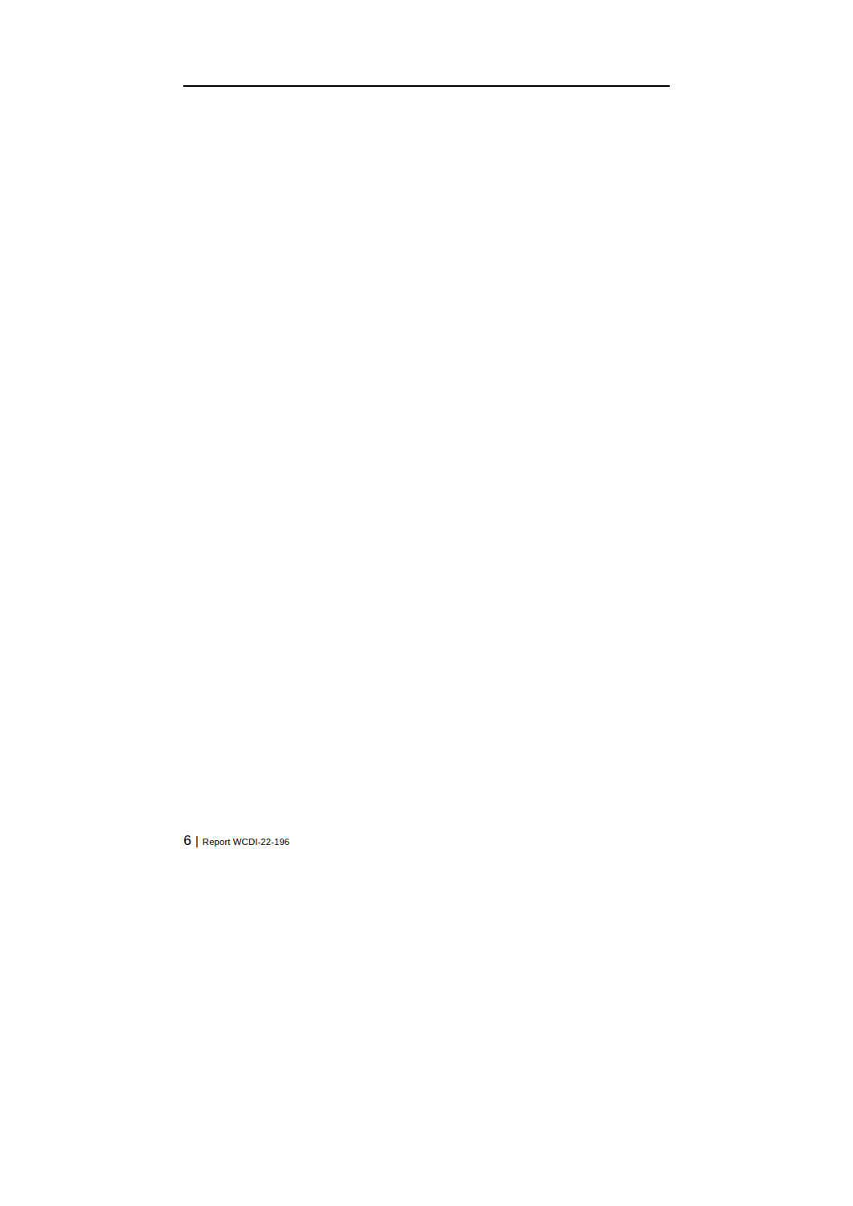6|Report WCDI-22-196